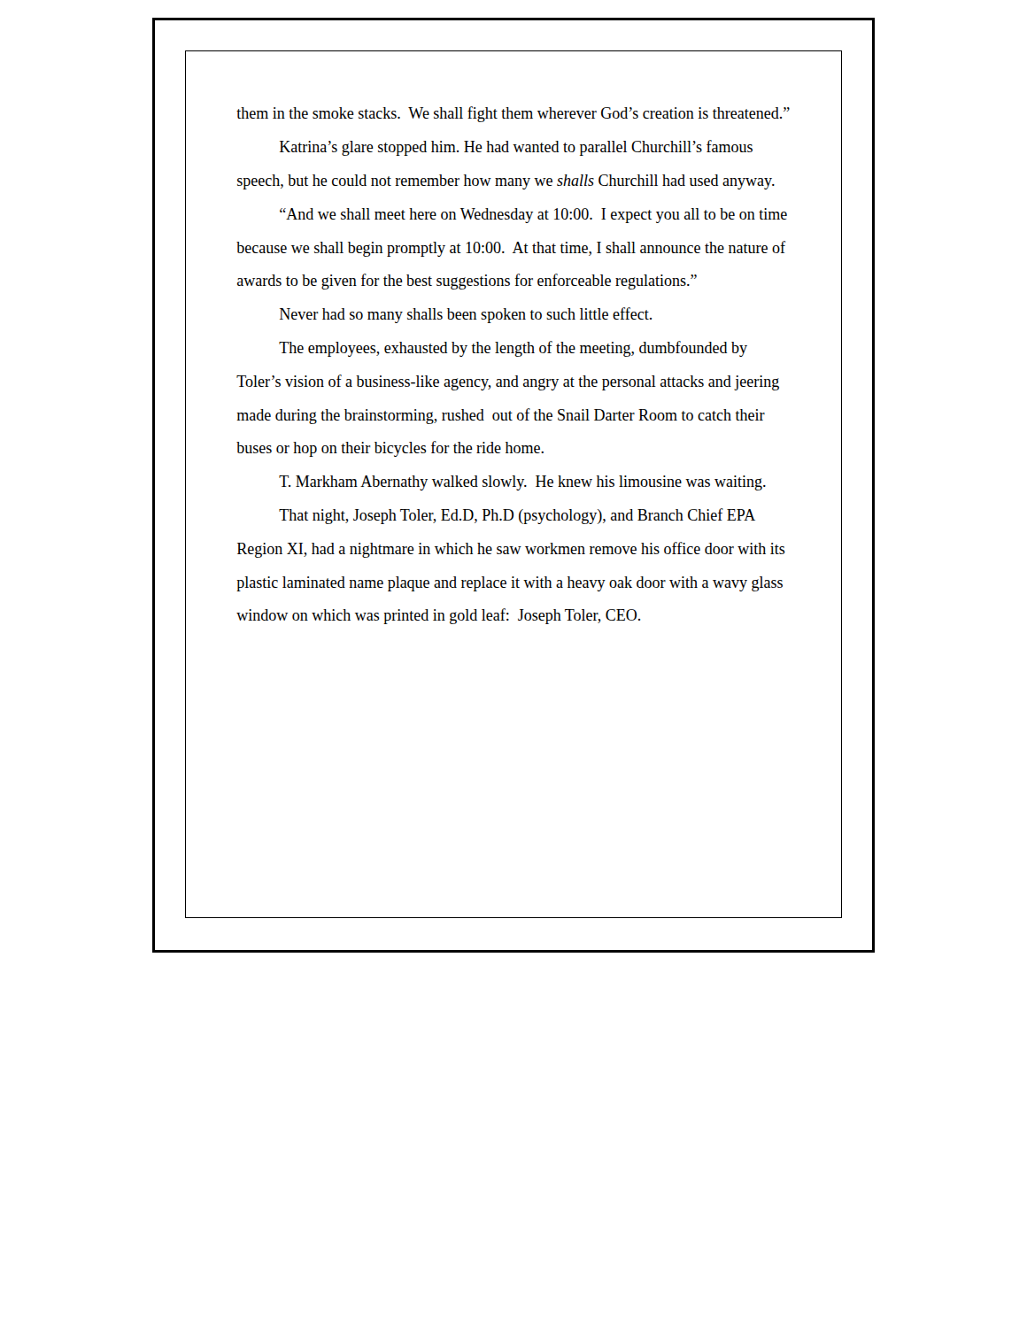them in the smoke stacks. We shall fight them wherever God’s creation is threatened.”
Katrina’s glare stopped him. He had wanted to parallel Churchill’s famous speech, but he could not remember how many we shalls Churchill had used anyway.
“And we shall meet here on Wednesday at 10:00. I expect you all to be on time because we shall begin promptly at 10:00. At that time, I shall announce the nature of awards to be given for the best suggestions for enforceable regulations.”
Never had so many shalls been spoken to such little effect.
The employees, exhausted by the length of the meeting, dumbfounded by Toler’s vision of a business-like agency, and angry at the personal attacks and jeering made during the brainstorming, rushed out of the Snail Darter Room to catch their buses or hop on their bicycles for the ride home.
T. Markham Abernathy walked slowly. He knew his limousine was waiting.
That night, Joseph Toler, Ed.D, Ph.D (psychology), and Branch Chief EPA Region XI, had a nightmare in which he saw workmen remove his office door with its plastic laminated name plaque and replace it with a heavy oak door with a wavy glass window on which was printed in gold leaf: Joseph Toler, CEO.